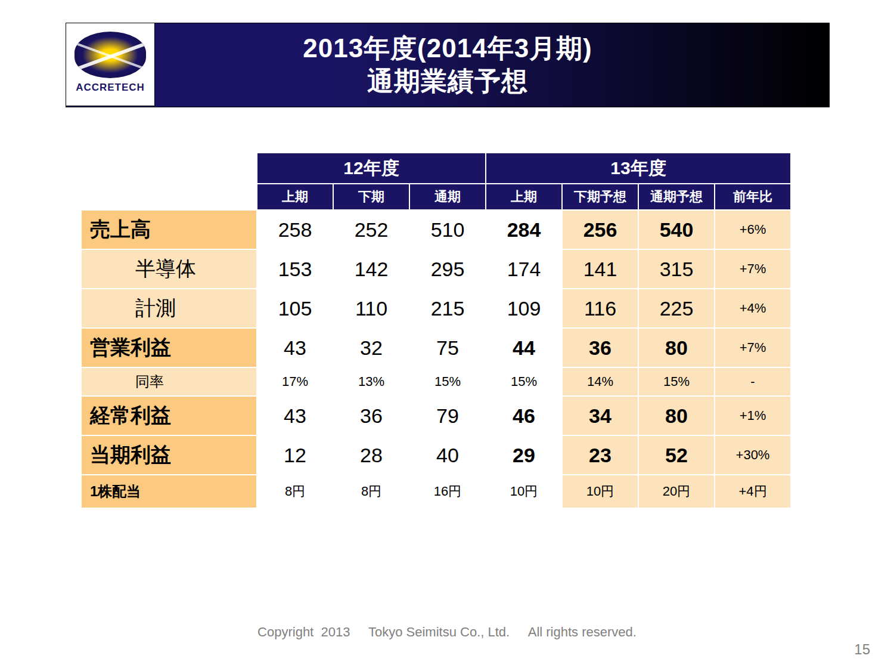2013年度(2014年3月期)
通期業績予想
ACCRETECH
単位：億円
| | 12年度 | 13年度 |
| --- | --- | --- |
| | 上期 | 下期 | 通期 | 上期 | 下期予想 | 通期予想 | 前年比 |
| 売上高 | 258 | 252 | 510 | 284 | 256 | 540 | +6% |
| 半導体 | 153 | 142 | 295 | 174 | 141 | 315 | +7% |
| 計測 | 105 | 110 | 215 | 109 | 116 | 225 | +4% |
| 営業利益 | 43 | 32 | 75 | 44 | 36 | 80 | +7% |
| 同率 | 17% | 13% | 15% | 15% | 14% | 15% | - |
| 経常利益 | 43 | 36 | 79 | 46 | 34 | 80 | +1% |
| 当期利益 | 12 | 28 | 40 | 29 | 23 | 52 | +30% |
| 1株配当 | 8円 | 8円 | 16円 | 10円 | 10円 | 20円 | +4円 |
Copyright 2013 Tokyo Seimitsu Co., Ltd. All rights reserved.
15